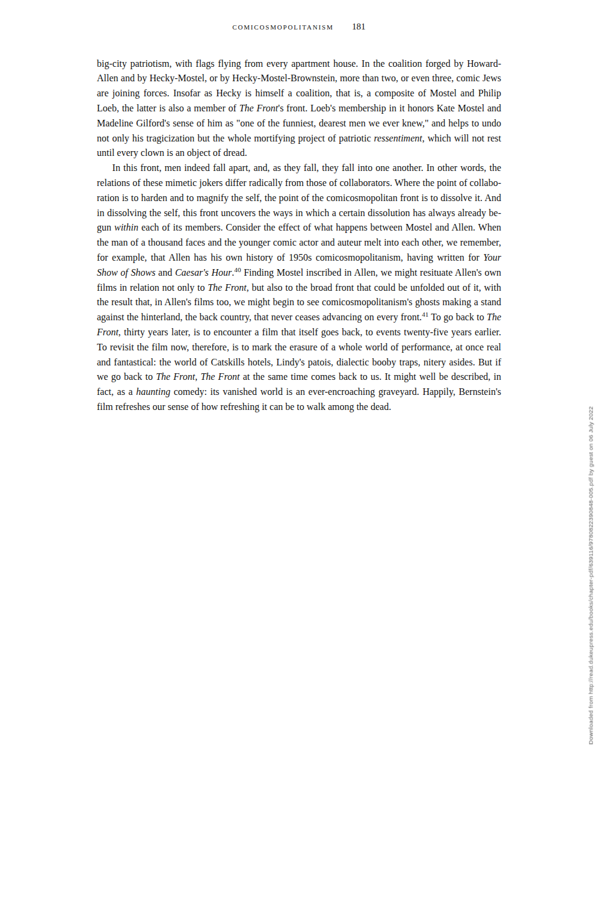Comicosmopolitanism 181
big-city patriotism, with flags flying from every apartment house. In the coalition forged by Howard-Allen and by Hecky-Mostel, or by Hecky-Mostel-Brownstein, more than two, or even three, comic Jews are joining forces. Insofar as Hecky is himself a coalition, that is, a composite of Mostel and Philip Loeb, the latter is also a member of The Front's front. Loeb's membership in it honors Kate Mostel and Madeline Gilford's sense of him as "one of the funniest, dearest men we ever knew," and helps to undo not only his tragicization but the whole mortifying project of patriotic ressentiment, which will not rest until every clown is an object of dread.
In this front, men indeed fall apart, and, as they fall, they fall into one another. In other words, the relations of these mimetic jokers differ radically from those of collaborators. Where the point of collaboration is to harden and to magnify the self, the point of the comicosmopolitan front is to dissolve it. And in dissolving the self, this front uncovers the ways in which a certain dissolution has always already begun within each of its members. Consider the effect of what happens between Mostel and Allen. When the man of a thousand faces and the younger comic actor and auteur melt into each other, we remember, for example, that Allen has his own history of 1950s comicosmopolitanism, having written for Your Show of Shows and Caesar's Hour.40 Finding Mostel inscribed in Allen, we might resituate Allen's own films in relation not only to The Front, but also to the broad front that could be unfolded out of it, with the result that, in Allen's films too, we might begin to see comicosmopolitanism's ghosts making a stand against the hinterland, the back country, that never ceases advancing on every front.41 To go back to The Front, thirty years later, is to encounter a film that itself goes back, to events twenty-five years earlier. To revisit the film now, therefore, is to mark the erasure of a whole world of performance, at once real and fantastical: the world of Catskills hotels, Lindy's patois, dialectic booby traps, nitery asides. But if we go back to The Front, The Front at the same time comes back to us. It might well be described, in fact, as a haunting comedy: its vanished world is an ever-encroaching graveyard. Happily, Bernstein's film refreshes our sense of how refreshing it can be to walk among the dead.
Downloaded from http://read.dukeupress.edu/books/chapter-pdf/639116/9780822390848-005.pdf by guest on 06 July 2022